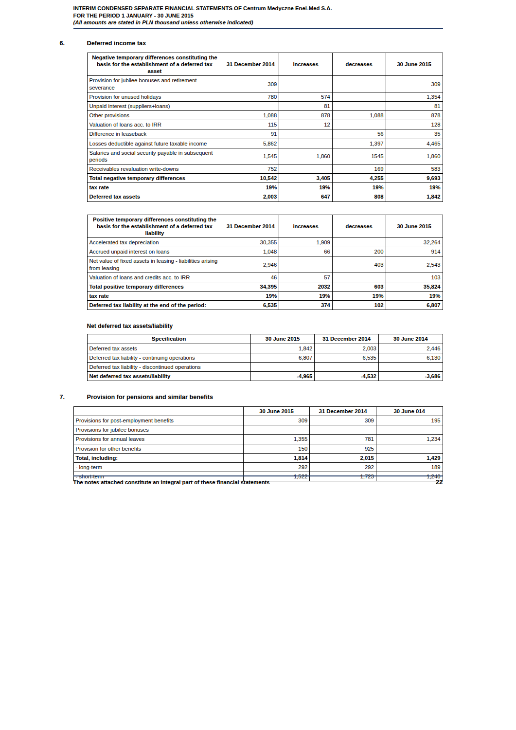INTERIM CONDENSED SEPARATE FINANCIAL STATEMENTS OF Centrum Medyczne Enel-Med S.A.
FOR THE PERIOD 1 JANUARY - 30 JUNE 2015
(All amounts are stated in PLN thousand unless otherwise indicated)
6. Deferred income tax
| Negative temporary differences constituting the basis for the establishment of a deferred tax asset | 31 December 2014 | increases | decreases | 30 June 2015 |
| --- | --- | --- | --- | --- |
| Provision for jubilee bonuses and retirement severance | 309 | | | 309 |
| Provision for unused holidays | 780 | 574 | | 1,354 |
| Unpaid interest (suppliers+loans) | | 81 | | 81 |
| Other provisions | 1,088 | 878 | 1,088 | 878 |
| Valuation of loans acc. to IRR | 115 | 12 | | 128 |
| Difference in leaseback | 91 | | 56 | 35 |
| Losses deductible against future taxable income | 5,862 | | 1,397 | 4,465 |
| Salaries and social security payable in subsequent periods | 1,545 | 1,860 | 1545 | 1,860 |
| Receivables revaluation write-downs | 752 | | 169 | 583 |
| Total negative temporary differences | 10,542 | 3,405 | 4,255 | 9,693 |
| tax rate | 19% | 19% | 19% | 19% |
| Deferred tax assets | 2,003 | 647 | 808 | 1,842 |
| Positive temporary differences constituting the basis for the establishment of a deferred tax liability | 31 December 2014 | increases | decreases | 30 June 2015 |
| --- | --- | --- | --- | --- |
| Accelerated tax depreciation | 30,355 | 1,909 | | 32,264 |
| Accrued unpaid interest on loans | 1,048 | 66 | 200 | 914 |
| Net value of fixed assets in leasing - liabilities arising from leasing | 2,946 | | 403 | 2,543 |
| Valuation of loans and credits acc. to IRR | 46 | 57 | | 103 |
| Total positive temporary differences | 34,395 | 2032 | 603 | 35,824 |
| tax rate | 19% | 19% | 19% | 19% |
| Deferred tax liability at the end of the period: | 6,535 | 374 | 102 | 6,807 |
Net deferred tax assets/liability
| Specification | 30 June 2015 | 31 December 2014 | 30 June 2014 |
| --- | --- | --- | --- |
| Deferred tax assets | 1,842 | 2,003 | 2,446 |
| Deferred tax liability - continuing operations | 6,807 | 6,535 | 6,130 |
| Deferred tax liability - discontinued operations | | | |
| Net deferred tax assets/liability | -4,965 | -4,532 | -3,686 |
7. Provision for pensions and similar benefits
| | 30 June 2015 | 31 December 2014 | 30 June 014 |
| --- | --- | --- | --- |
| Provisions for post-employment benefits | 309 | 309 | 195 |
| Provisions for jubilee bonuses | | | |
| Provisions for annual leaves | 1,355 | 781 | 1,234 |
| Provision for other benefits | 150 | 925 | |
| Total, including: | 1,814 | 2,015 | 1,429 |
| - long-term | 292 | 292 | 189 |
| - short-term | 1,522 | 1,723 | 1,240 |
The notes attached constitute an integral part of these financial statements 22